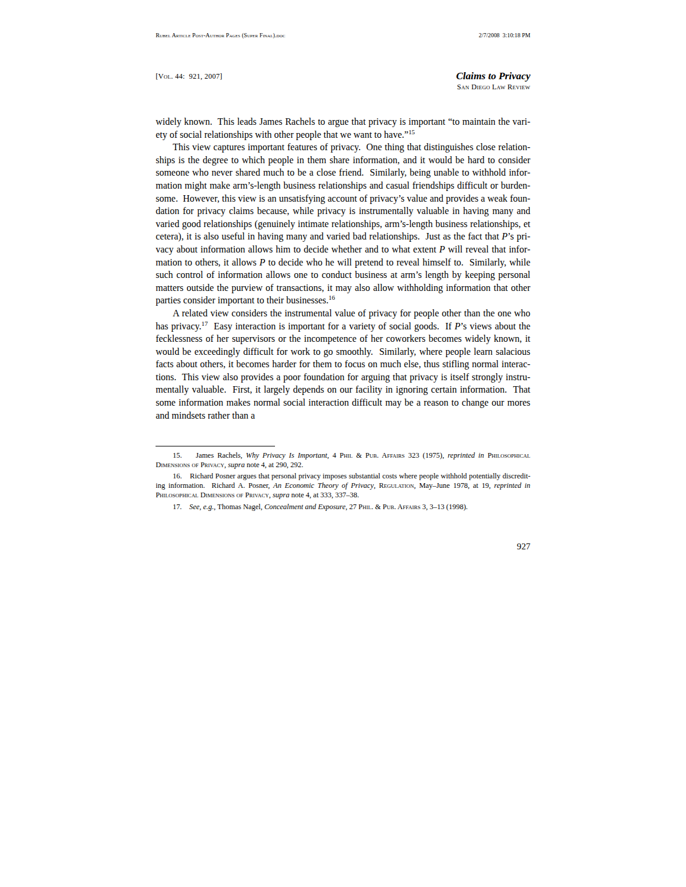Rubel Article Post-Author Pages (Super Final).doc 2/7/2008 3:10:18 PM
[Vol. 44: 921, 2007]
Claims to Privacy
San Diego Law Review
widely known. This leads James Rachels to argue that privacy is important “to maintain the variety of social relationships with other people that we want to have.”15
This view captures important features of privacy. One thing that distinguishes close relationships is the degree to which people in them share information, and it would be hard to consider someone who never shared much to be a close friend. Similarly, being unable to withhold information might make arm’s-length business relationships and casual friendships difficult or burdensome. However, this view is an unsatisfying account of privacy’s value and provides a weak foundation for privacy claims because, while privacy is instrumentally valuable in having many and varied good relationships (genuinely intimate relationships, arm’s-length business relationships, et cetera), it is also useful in having many and varied bad relationships. Just as the fact that P’s privacy about information allows him to decide whether and to what extent P will reveal that information to others, it allows P to decide who he will pretend to reveal himself to. Similarly, while such control of information allows one to conduct business at arm’s length by keeping personal matters outside the purview of transactions, it may also allow withholding information that other parties consider important to their businesses.16
A related view considers the instrumental value of privacy for people other than the one who has privacy.17 Easy interaction is important for a variety of social goods. If P’s views about the fecklessness of her supervisors or the incompetence of her coworkers becomes widely known, it would be exceedingly difficult for work to go smoothly. Similarly, where people learn salacious facts about others, it becomes harder for them to focus on much else, thus stifling normal interactions. This view also provides a poor foundation for arguing that privacy is itself strongly instrumentally valuable. First, it largely depends on our facility in ignoring certain information. That some information makes normal social interaction difficult may be a reason to change our mores and mindsets rather than a
15. James Rachels, Why Privacy Is Important, 4 Phil & Pub. Affairs 323 (1975), reprinted in Philosophical Dimensions of Privacy, supra note 4, at 290, 292.
16. Richard Posner argues that personal privacy imposes substantial costs where people withhold potentially discrediting information. Richard A. Posner, An Economic Theory of Privacy, Regulation, May–June 1978, at 19, reprinted in Philosophical Dimensions of Privacy, supra note 4, at 333, 337–38.
17. See, e.g., Thomas Nagel, Concealment and Exposure, 27 Phil. & Pub. Affairs 3, 3–13 (1998).
927